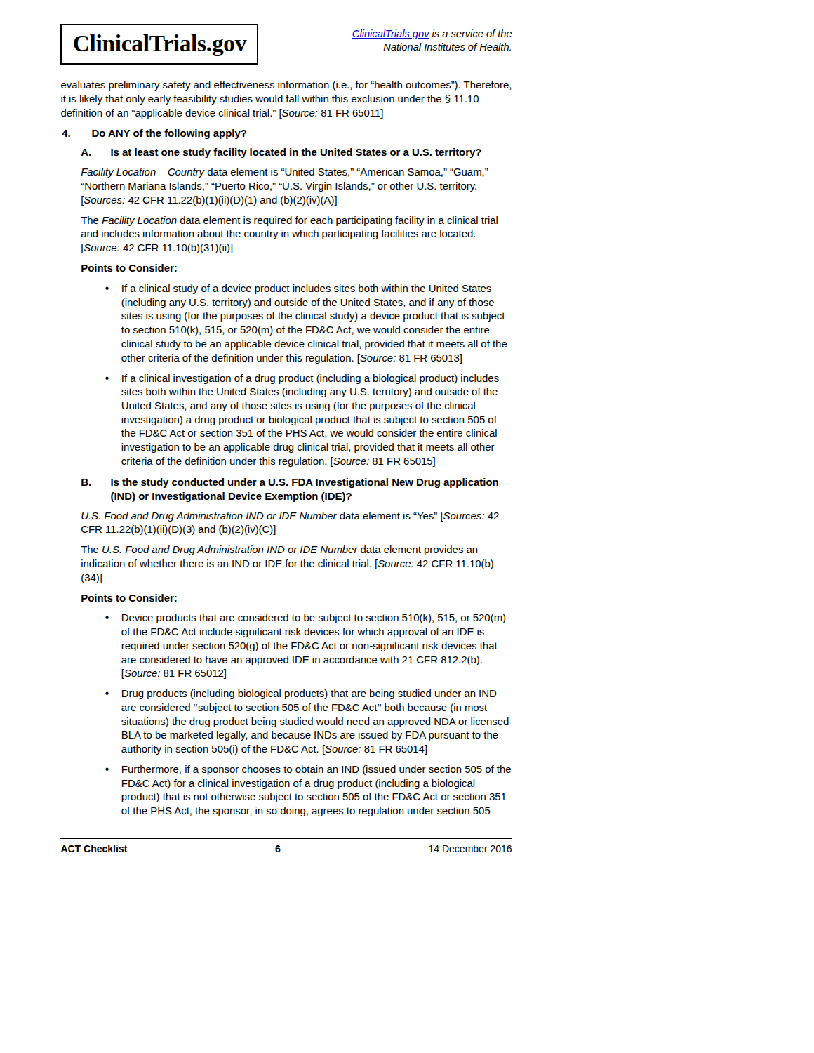ClinicalTrials.gov
ClinicalTrials.gov is a service of the
National Institutes of Health.
evaluates preliminary safety and effectiveness information (i.e., for “health outcomes”). Therefore, it is likely that only early feasibility studies would fall within this exclusion under the § 11.10 definition of an “applicable device clinical trial.” [Source: 81 FR 65011]
4. Do ANY of the following apply?
A. Is at least one study facility located in the United States or a U.S. territory?
Facility Location – Country data element is “United States,” “American Samoa,” “Guam,” “Northern Mariana Islands,” “Puerto Rico,” “U.S. Virgin Islands,” or other U.S. territory. [Sources: 42 CFR 11.22(b)(1)(ii)(D)(1) and (b)(2)(iv)(A)]
The Facility Location data element is required for each participating facility in a clinical trial and includes information about the country in which participating facilities are located. [Source: 42 CFR 11.10(b)(31)(ii)]
Points to Consider:
If a clinical study of a device product includes sites both within the United States (including any U.S. territory) and outside of the United States, and if any of those sites is using (for the purposes of the clinical study) a device product that is subject to section 510(k), 515, or 520(m) of the FD&C Act, we would consider the entire clinical study to be an applicable device clinical trial, provided that it meets all of the other criteria of the definition under this regulation. [Source: 81 FR 65013]
If a clinical investigation of a drug product (including a biological product) includes sites both within the United States (including any U.S. territory) and outside of the United States, and any of those sites is using (for the purposes of the clinical investigation) a drug product or biological product that is subject to section 505 of the FD&C Act or section 351 of the PHS Act, we would consider the entire clinical investigation to be an applicable drug clinical trial, provided that it meets all other criteria of the definition under this regulation. [Source: 81 FR 65015]
B. Is the study conducted under a U.S. FDA Investigational New Drug application (IND) or Investigational Device Exemption (IDE)?
U.S. Food and Drug Administration IND or IDE Number data element is “Yes” [Sources: 42 CFR 11.22(b)(1)(ii)(D)(3) and (b)(2)(iv)(C)]
The U.S. Food and Drug Administration IND or IDE Number data element provides an indication of whether there is an IND or IDE for the clinical trial. [Source: 42 CFR 11.10(b)(34)]
Points to Consider:
Device products that are considered to be subject to section 510(k), 515, or 520(m) of the FD&C Act include significant risk devices for which approval of an IDE is required under section 520(g) of the FD&C Act or non-significant risk devices that are considered to have an approved IDE in accordance with 21 CFR 812.2(b). [Source: 81 FR 65012]
Drug products (including biological products) that are being studied under an IND are considered ‘‘subject to section 505 of the FD&C Act’’ both because (in most situations) the drug product being studied would need an approved NDA or licensed BLA to be marketed legally, and because INDs are issued by FDA pursuant to the authority in section 505(i) of the FD&C Act. [Source: 81 FR 65014]
Furthermore, if a sponsor chooses to obtain an IND (issued under section 505 of the FD&C Act) for a clinical investigation of a drug product (including a biological product) that is not otherwise subject to section 505 of the FD&C Act or section 351 of the PHS Act, the sponsor, in so doing, agrees to regulation under section 505
ACT Checklist
6
14 December 2016